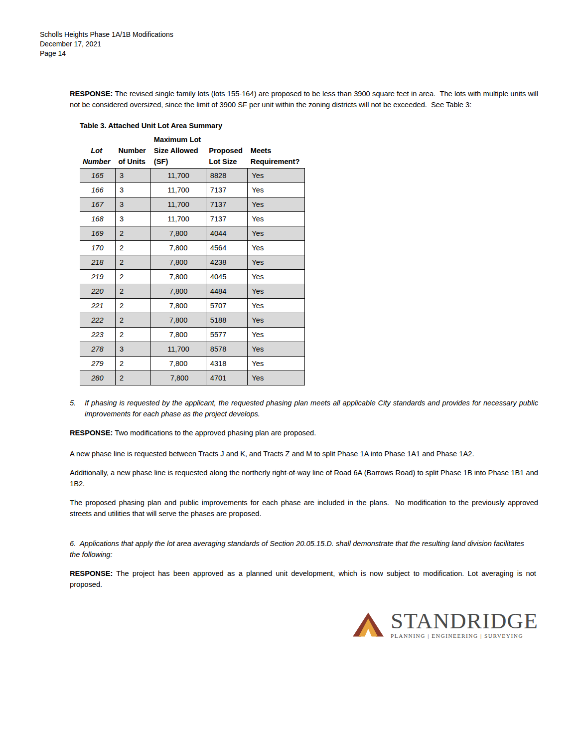Scholls Heights Phase 1A/1B Modifications
December 17, 2021
Page 14
RESPONSE: The revised single family lots (lots 155-164) are proposed to be less than 3900 square feet in area. The lots with multiple units will not be considered oversized, since the limit of 3900 SF per unit within the zoning districts will not be exceeded. See Table 3:
Table 3. Attached Unit Lot Area Summary
| Lot Number | Number of Units | Maximum Lot Size Allowed (SF) | Proposed Lot Size | Meets Requirement? |
| --- | --- | --- | --- | --- |
| 165 | 3 | 11,700 | 8828 | Yes |
| 166 | 3 | 11,700 | 7137 | Yes |
| 167 | 3 | 11,700 | 7137 | Yes |
| 168 | 3 | 11,700 | 7137 | Yes |
| 169 | 2 | 7,800 | 4044 | Yes |
| 170 | 2 | 7,800 | 4564 | Yes |
| 218 | 2 | 7,800 | 4238 | Yes |
| 219 | 2 | 7,800 | 4045 | Yes |
| 220 | 2 | 7,800 | 4484 | Yes |
| 221 | 2 | 7,800 | 5707 | Yes |
| 222 | 2 | 7,800 | 5188 | Yes |
| 223 | 2 | 7,800 | 5577 | Yes |
| 278 | 3 | 11,700 | 8578 | Yes |
| 279 | 2 | 7,800 | 4318 | Yes |
| 280 | 2 | 7,800 | 4701 | Yes |
5.
If phasing is requested by the applicant, the requested phasing plan meets all applicable City standards and provides for necessary public improvements for each phase as the project develops.
RESPONSE: Two modifications to the approved phasing plan are proposed.
A new phase line is requested between Tracts J and K, and Tracts Z and M to split Phase 1A into Phase 1A1 and Phase 1A2.
Additionally, a new phase line is requested along the northerly right-of-way line of Road 6A (Barrows Road) to split Phase 1B into Phase 1B1 and 1B2.
The proposed phasing plan and public improvements for each phase are included in the plans. No modification to the previously approved streets and utilities that will serve the phases are proposed.
6. Applications that apply the lot area averaging standards of Section 20.05.15.D. shall demonstrate that the resulting land division facilitates the following:
RESPONSE: The project has been approved as a planned unit development, which is now subject to modification. Lot averaging is not proposed.
STANDRIDGE
PLANNING | ENGINEERING | SURVEYING